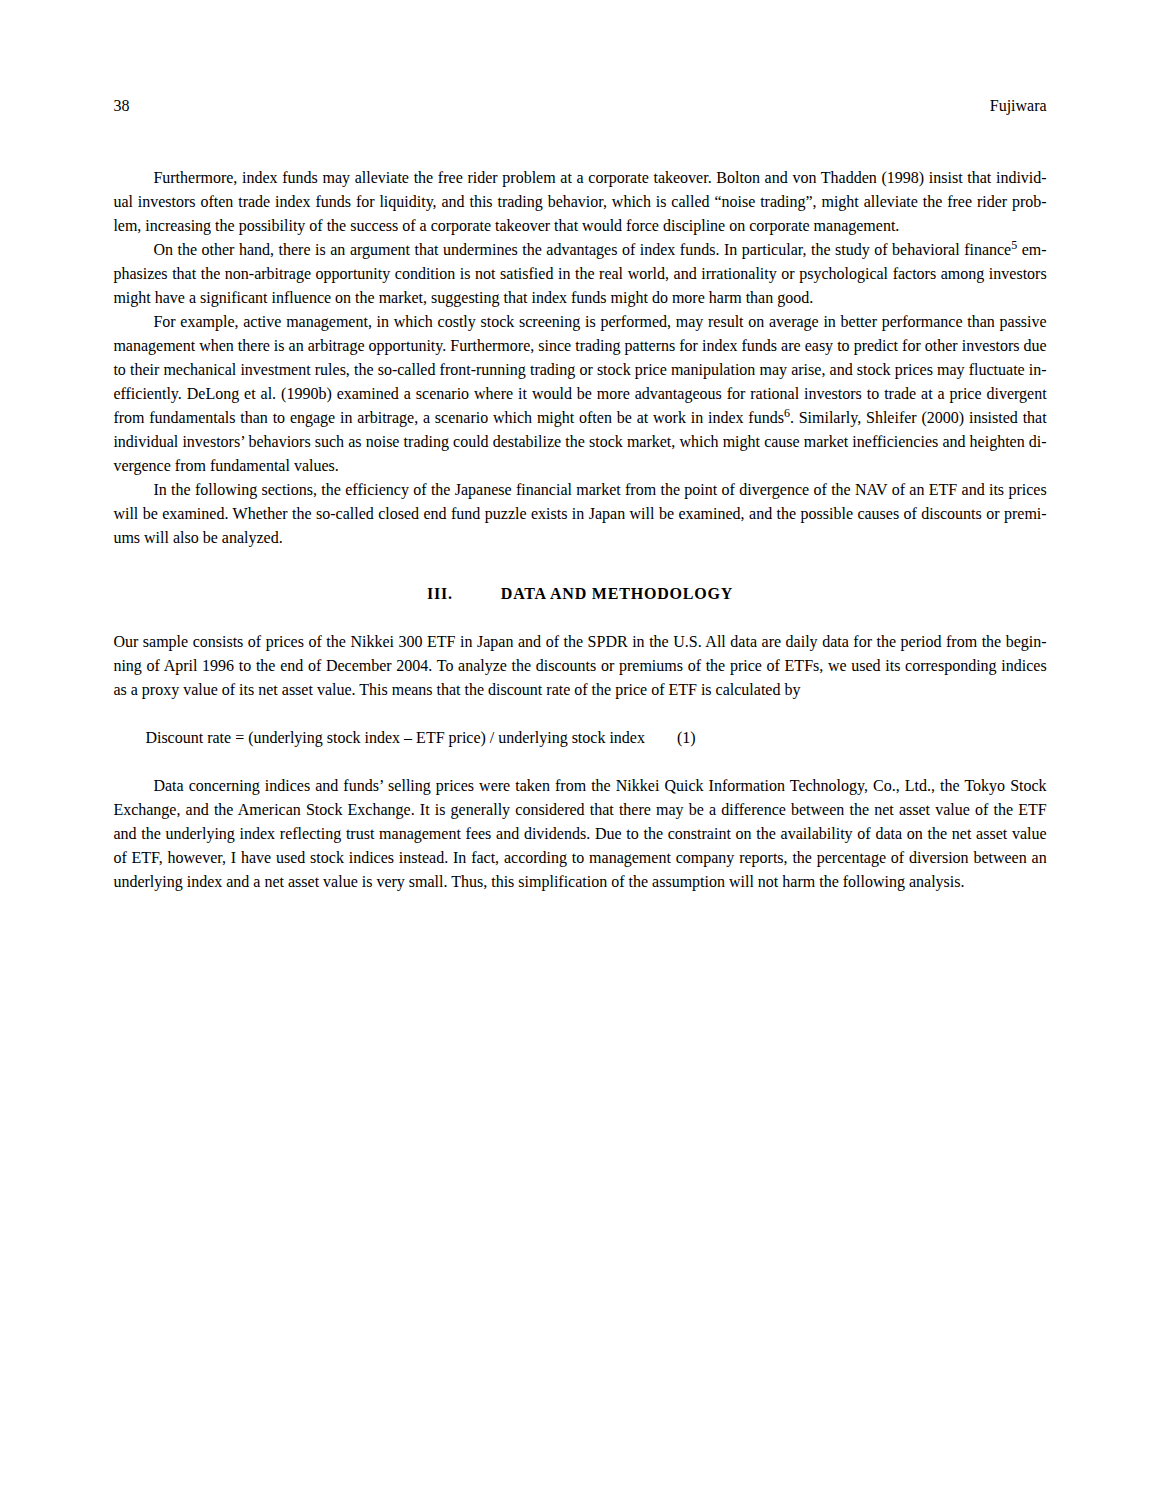38 Fujiwara
Furthermore, index funds may alleviate the free rider problem at a corporate takeover. Bolton and von Thadden (1998) insist that individual investors often trade index funds for liquidity, and this trading behavior, which is called “noise trading”, might alleviate the free rider problem, increasing the possibility of the success of a corporate takeover that would force discipline on corporate management.
On the other hand, there is an argument that undermines the advantages of index funds. In particular, the study of behavioral finance5 emphasizes that the non-arbitrage opportunity condition is not satisfied in the real world, and irrationality or psychological factors among investors might have a significant influence on the market, suggesting that index funds might do more harm than good.
For example, active management, in which costly stock screening is performed, may result on average in better performance than passive management when there is an arbitrage opportunity. Furthermore, since trading patterns for index funds are easy to predict for other investors due to their mechanical investment rules, the so-called front-running trading or stock price manipulation may arise, and stock prices may fluctuate inefficiently. DeLong et al. (1990b) examined a scenario where it would be more advantageous for rational investors to trade at a price divergent from fundamentals than to engage in arbitrage, a scenario which might often be at work in index funds6. Similarly, Shleifer (2000) insisted that individual investors’ behaviors such as noise trading could destabilize the stock market, which might cause market inefficiencies and heighten divergence from fundamental values.
In the following sections, the efficiency of the Japanese financial market from the point of divergence of the NAV of an ETF and its prices will be examined. Whether the so-called closed end fund puzzle exists in Japan will be examined, and the possible causes of discounts or premiums will also be analyzed.
III. DATA AND METHODOLOGY
Our sample consists of prices of the Nikkei 300 ETF in Japan and of the SPDR in the U.S. All data are daily data for the period from the beginning of April 1996 to the end of December 2004. To analyze the discounts or premiums of the price of ETFs, we used its corresponding indices as a proxy value of its net asset value. This means that the discount rate of the price of ETF is calculated by
Discount rate = (underlying stock index – ETF price) / underlying stock index(1)
Data concerning indices and funds’ selling prices were taken from the Nikkei Quick Information Technology, Co., Ltd., the Tokyo Stock Exchange, and the American Stock Exchange. It is generally considered that there may be a difference between the net asset value of the ETF and the underlying index reflecting trust management fees and dividends. Due to the constraint on the availability of data on the net asset value of ETF, however, I have used stock indices instead. In fact, according to management company reports, the percentage of diversion between an underlying index and a net asset value is very small. Thus, this simplification of the assumption will not harm the following analysis.